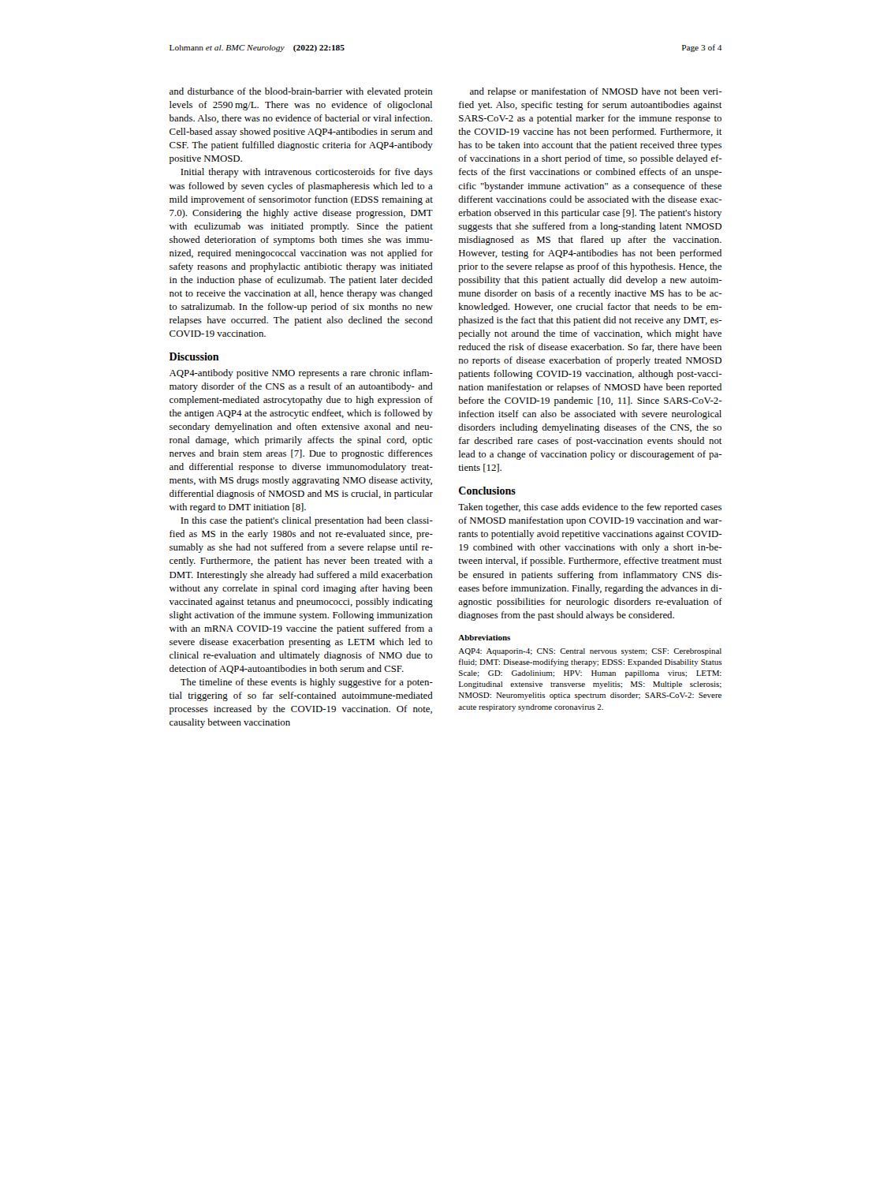Lohmann et al. BMC Neurology (2022) 22:185
Page 3 of 4
and disturbance of the blood-brain-barrier with elevated protein levels of 2590 mg/L. There was no evidence of oligoclonal bands. Also, there was no evidence of bacterial or viral infection. Cell-based assay showed positive AQP4-antibodies in serum and CSF. The patient fulfilled diagnostic criteria for AQP4-antibody positive NMOSD.
Initial therapy with intravenous corticosteroids for five days was followed by seven cycles of plasmapheresis which led to a mild improvement of sensorimotor function (EDSS remaining at 7.0). Considering the highly active disease progression, DMT with eculizumab was initiated promptly. Since the patient showed deterioration of symptoms both times she was immunized, required meningococcal vaccination was not applied for safety reasons and prophylactic antibiotic therapy was initiated in the induction phase of eculizumab. The patient later decided not to receive the vaccination at all, hence therapy was changed to satralizumab. In the follow-up period of six months no new relapses have occurred. The patient also declined the second COVID-19 vaccination.
Discussion
AQP4-antibody positive NMO represents a rare chronic inflammatory disorder of the CNS as a result of an autoantibody- and complement-mediated astrocytopathy due to high expression of the antigen AQP4 at the astrocytic endfeet, which is followed by secondary demyelination and often extensive axonal and neuronal damage, which primarily affects the spinal cord, optic nerves and brain stem areas [7]. Due to prognostic differences and differential response to diverse immunomodulatory treatments, with MS drugs mostly aggravating NMO disease activity, differential diagnosis of NMOSD and MS is crucial, in particular with regard to DMT initiation [8].
In this case the patient's clinical presentation had been classified as MS in the early 1980s and not re-evaluated since, presumably as she had not suffered from a severe relapse until recently. Furthermore, the patient has never been treated with a DMT. Interestingly she already had suffered a mild exacerbation without any correlate in spinal cord imaging after having been vaccinated against tetanus and pneumococci, possibly indicating slight activation of the immune system. Following immunization with an mRNA COVID-19 vaccine the patient suffered from a severe disease exacerbation presenting as LETM which led to clinical re-evaluation and ultimately diagnosis of NMO due to detection of AQP4-autoantibodies in both serum and CSF.
The timeline of these events is highly suggestive for a potential triggering of so far self-contained autoimmune-mediated processes increased by the COVID-19 vaccination. Of note, causality between vaccination
and relapse or manifestation of NMOSD have not been verified yet. Also, specific testing for serum autoantibodies against SARS-CoV-2 as a potential marker for the immune response to the COVID-19 vaccine has not been performed. Furthermore, it has to be taken into account that the patient received three types of vaccinations in a short period of time, so possible delayed effects of the first vaccinations or combined effects of an unspecific "bystander immune activation" as a consequence of these different vaccinations could be associated with the disease exacerbation observed in this particular case [9]. The patient's history suggests that she suffered from a long-standing latent NMOSD misdiagnosed as MS that flared up after the vaccination. However, testing for AQP4-antibodies has not been performed prior to the severe relapse as proof of this hypothesis. Hence, the possibility that this patient actually did develop a new autoimmune disorder on basis of a recently inactive MS has to be acknowledged. However, one crucial factor that needs to be emphasized is the fact that this patient did not receive any DMT, especially not around the time of vaccination, which might have reduced the risk of disease exacerbation. So far, there have been no reports of disease exacerbation of properly treated NMOSD patients following COVID-19 vaccination, although post-vaccination manifestation or relapses of NMOSD have been reported before the COVID-19 pandemic [10, 11]. Since SARS-CoV-2-infection itself can also be associated with severe neurological disorders including demyelinating diseases of the CNS, the so far described rare cases of post-vaccination events should not lead to a change of vaccination policy or discouragement of patients [12].
Conclusions
Taken together, this case adds evidence to the few reported cases of NMOSD manifestation upon COVID-19 vaccination and warrants to potentially avoid repetitive vaccinations against COVID-19 combined with other vaccinations with only a short in-between interval, if possible. Furthermore, effective treatment must be ensured in patients suffering from inflammatory CNS diseases before immunization. Finally, regarding the advances in diagnostic possibilities for neurologic disorders re-evaluation of diagnoses from the past should always be considered.
Abbreviations
AQP4: Aquaporin-4; CNS: Central nervous system; CSF: Cerebrospinal fluid; DMT: Disease-modifying therapy; EDSS: Expanded Disability Status Scale; GD: Gadolinium; HPV: Human papilloma virus; LETM: Longitudinal extensive transverse myelitis; MS: Multiple sclerosis; NMOSD: Neuromyelitis optica spectrum disorder; SARS-CoV-2: Severe acute respiratory syndrome coronavirus 2.